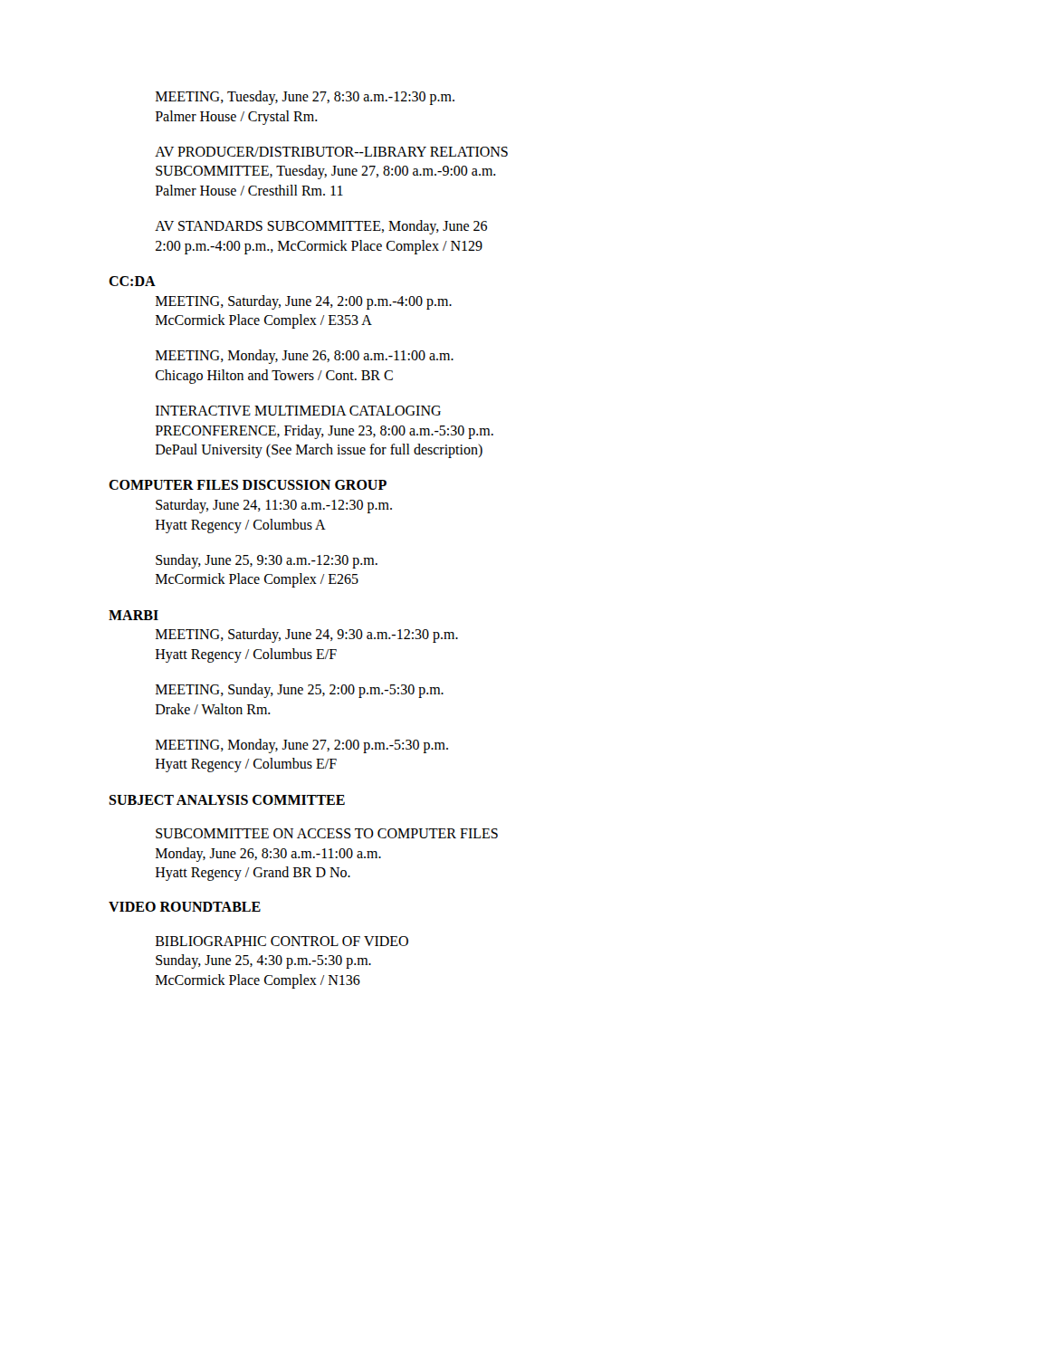MEETING, Tuesday, June 27, 8:30 a.m.-12:30 p.m.
Palmer House / Crystal Rm.
AV PRODUCER/DISTRIBUTOR--LIBRARY RELATIONS
SUBCOMMITTEE, Tuesday, June 27, 8:00 a.m.-9:00 a.m.
Palmer House / Cresthill Rm. 11
AV STANDARDS SUBCOMMITTEE, Monday, June 26
2:00 p.m.-4:00 p.m., McCormick Place Complex / N129
CC:DA
MEETING, Saturday, June 24, 2:00 p.m.-4:00 p.m.
McCormick Place Complex / E353 A
MEETING, Monday, June 26, 8:00 a.m.-11:00 a.m.
Chicago Hilton and Towers / Cont. BR C
INTERACTIVE MULTIMEDIA CATALOGING
PRECONFERENCE, Friday, June 23, 8:00 a.m.-5:30 p.m.
DePaul University (See March issue for full description)
COMPUTER FILES DISCUSSION GROUP
Saturday, June 24, 11:30 a.m.-12:30 p.m.
Hyatt Regency / Columbus A
Sunday, June 25, 9:30 a.m.-12:30 p.m.
McCormick Place Complex / E265
MARBI
MEETING, Saturday, June 24, 9:30 a.m.-12:30 p.m.
Hyatt Regency / Columbus E/F
MEETING, Sunday, June 25, 2:00 p.m.-5:30 p.m.
Drake / Walton Rm.
MEETING, Monday, June 27, 2:00 p.m.-5:30 p.m.
Hyatt Regency / Columbus E/F
SUBJECT ANALYSIS COMMITTEE
SUBCOMMITTEE ON ACCESS TO COMPUTER FILES
Monday, June 26, 8:30 a.m.-11:00 a.m.
Hyatt Regency / Grand BR D No.
VIDEO ROUNDTABLE
BIBLIOGRAPHIC CONTROL OF VIDEO
Sunday, June 25, 4:30 p.m.-5:30 p.m.
McCormick Place Complex / N136